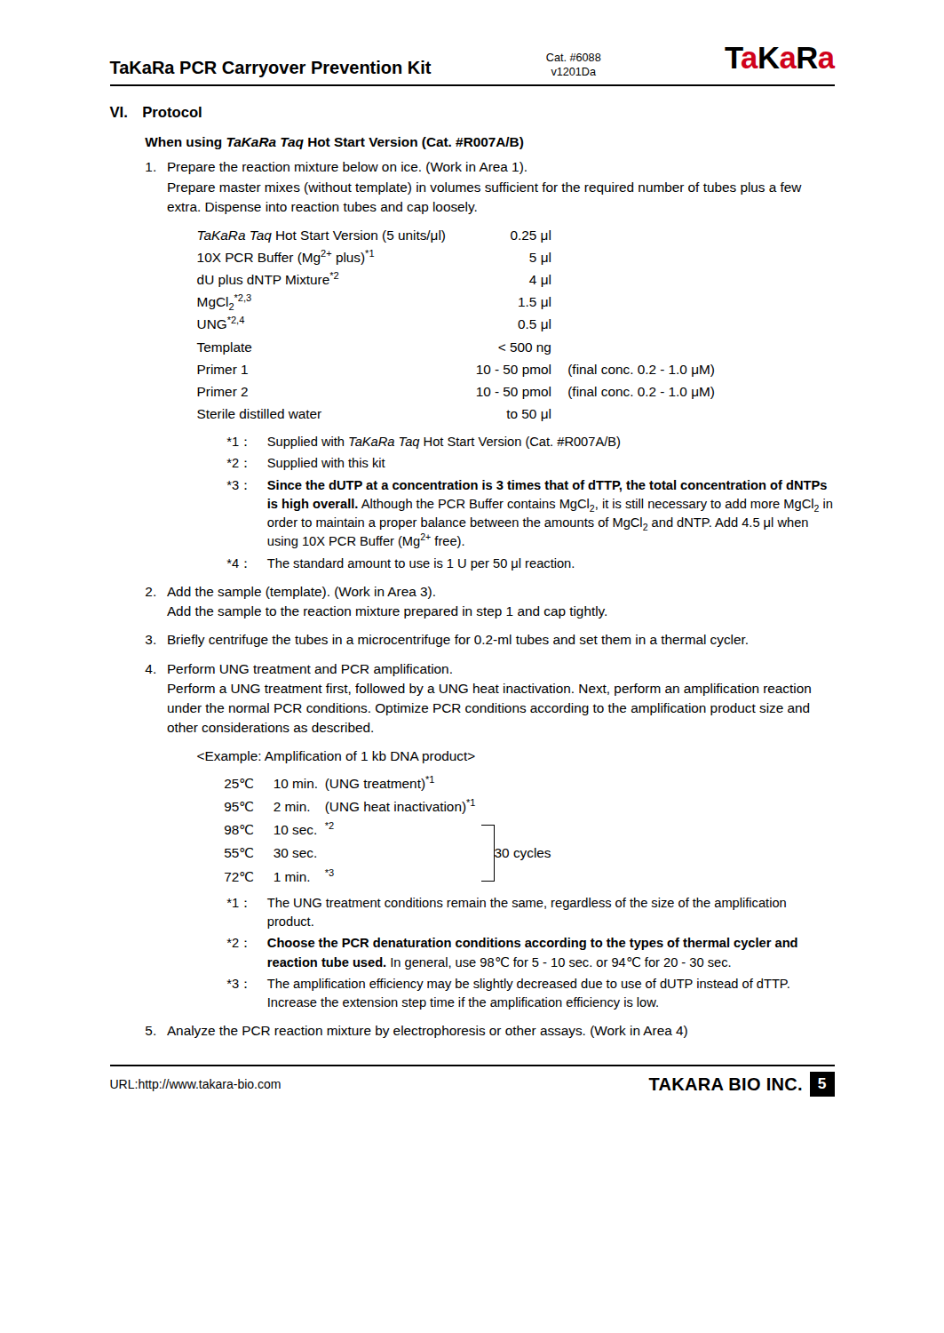TaKaRa PCR Carryover Prevention Kit
Cat. #6088
v1201Da
Ta Ka Ra
VI. Protocol
When using TaKaRa Taq Hot Start Version (Cat. #R007A/B)
1. Prepare the reaction mixture below on ice. (Work in Area 1).
Prepare master mixes (without template) in volumes sufficient for the required number of tubes plus a few extra. Dispense into reaction tubes and cap loosely.
| TaKaRa Taq Hot Start Version (5 units/μl) | 0.25 μl | |
| 10X PCR Buffer (Mg 2+ plus) *1 | 5 μl | |
| dU plus dNTP Mixture *2 | 4 μl | |
| MgCl 2 *2,3 | 1.5 μl | |
| UNG *2,4 | 0.5 μl | |
| Template | < 500 ng | |
| Primer 1 | 10 - 50 pmol | (final conc. 0.2 - 1.0 μM) |
| Primer 2 | 10 - 50 pmol | (final conc. 0.2 - 1.0 μM) |
| Sterile distilled water | to 50 μl | |
*1：
Supplied with TaKaRa Taq Hot Start Version (Cat. #R007A/B)
*2：
Supplied with this kit
*3：
Since the dUTP at a concentration is 3 times that of dTTP, the total concentration of dNTPs is high overall. Although the PCR Buffer contains MgCl2, it is still necessary to add more MgCl2 in order to maintain a proper balance between the amounts of MgCl2 and dNTP. Add 4.5 μl when using 10X PCR Buffer (Mg2+ free).
*4：
The standard amount to use is 1 U per 50 μl reaction.
2. Add the sample (template). (Work in Area 3).
Add the sample to the reaction mixture prepared in step 1 and cap tightly.
3. Briefly centrifuge the tubes in a microcentrifuge for 0.2-ml tubes and set them in a thermal cycler.
4. Perform UNG treatment and PCR amplification.
Perform a UNG treatment first, followed by a UNG heat inactivation. Next, perform an amplification reaction under the normal PCR conditions. Optimize PCR conditions according to the amplification product size and other considerations as described.
<Example: Amplification of 1 kb DNA product>
| 25℃ | 10 min. | (UNG treatment) *1 | | |
| 95℃ | 2 min. | (UNG heat inactivation) *1 | | |
| 98℃ | 10 sec. | *2 | | 30 cycles |
| 55℃ | 30 sec. | |
| 72℃ | 1 min. | *3 |
*1：
The UNG treatment conditions remain the same, regardless of the size of the amplification product.
*2：
Choose the PCR denaturation conditions according to the types of thermal cycler and reaction tube used. In general, use 98℃ for 5 - 10 sec. or 94℃ for 20 - 30 sec.
*3：
The amplification efficiency may be slightly decreased due to use of dUTP instead of dTTP. Increase the extension step time if the amplification efficiency is low.
5. Analyze the PCR reaction mixture by electrophoresis or other assays. (Work in Area 4)
URL:http://www.takara-bio.com
TAKARA BIO INC. 5